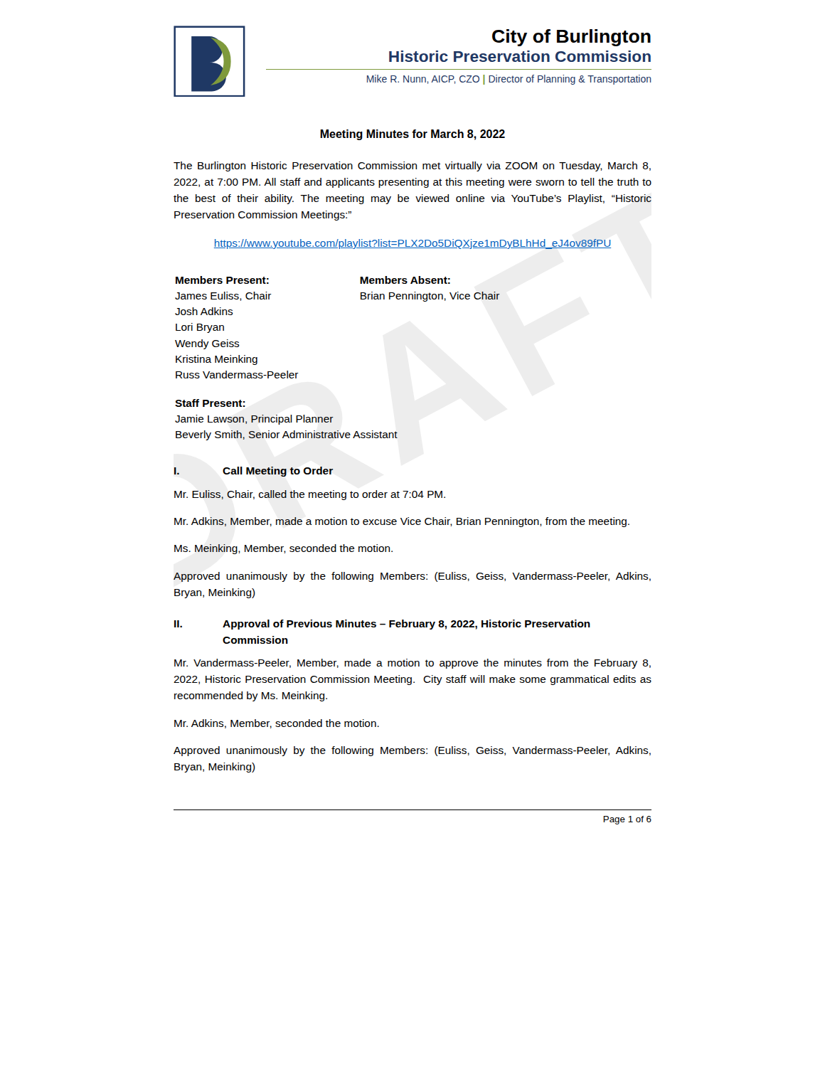DRAFT
City of Burlington
Historic Preservation Commission
Mike R. Nunn, AICP, CZO | Director of Planning & Transportation
Meeting Minutes for March 8, 2022
The Burlington Historic Preservation Commission met virtually via ZOOM on Tuesday, March 8, 2022, at 7:00 PM. All staff and applicants presenting at this meeting were sworn to tell the truth to the best of their ability. The meeting may be viewed online via YouTube’s Playlist, “Historic Preservation Commission Meetings:”
https://www.youtube.com/playlist?list=PLX2Do5DiQXjze1mDyBLhHd_eJ4ov89fPU
| Members Present: | Members Absent: |
| James Euliss, Chair | Brian Pennington, Vice Chair |
| Josh Adkins | |
| Lori Bryan | |
| Wendy Geiss | |
| Kristina Meinking | |
| Russ Vandermass-Peeler | |
Staff Present: Jamie Lawson, Principal Planner
Beverly Smith, Senior Administrative Assistant
I. Call Meeting to Order
Mr. Euliss, Chair, called the meeting to order at 7:04 PM.
Mr. Adkins, Member, made a motion to excuse Vice Chair, Brian Pennington, from the meeting.
Ms. Meinking, Member, seconded the motion.
Approved unanimously by the following Members: (Euliss, Geiss, Vandermass-Peeler, Adkins, Bryan, Meinking)
II. Approval of Previous Minutes – February 8, 2022, Historic Preservation Commission
Mr. Vandermass-Peeler, Member, made a motion to approve the minutes from the February 8, 2022, Historic Preservation Commission Meeting. City staff will make some grammatical edits as recommended by Ms. Meinking.
Mr. Adkins, Member, seconded the motion.
Approved unanimously by the following Members: (Euliss, Geiss, Vandermass-Peeler, Adkins, Bryan, Meinking)
Page 1 of 6